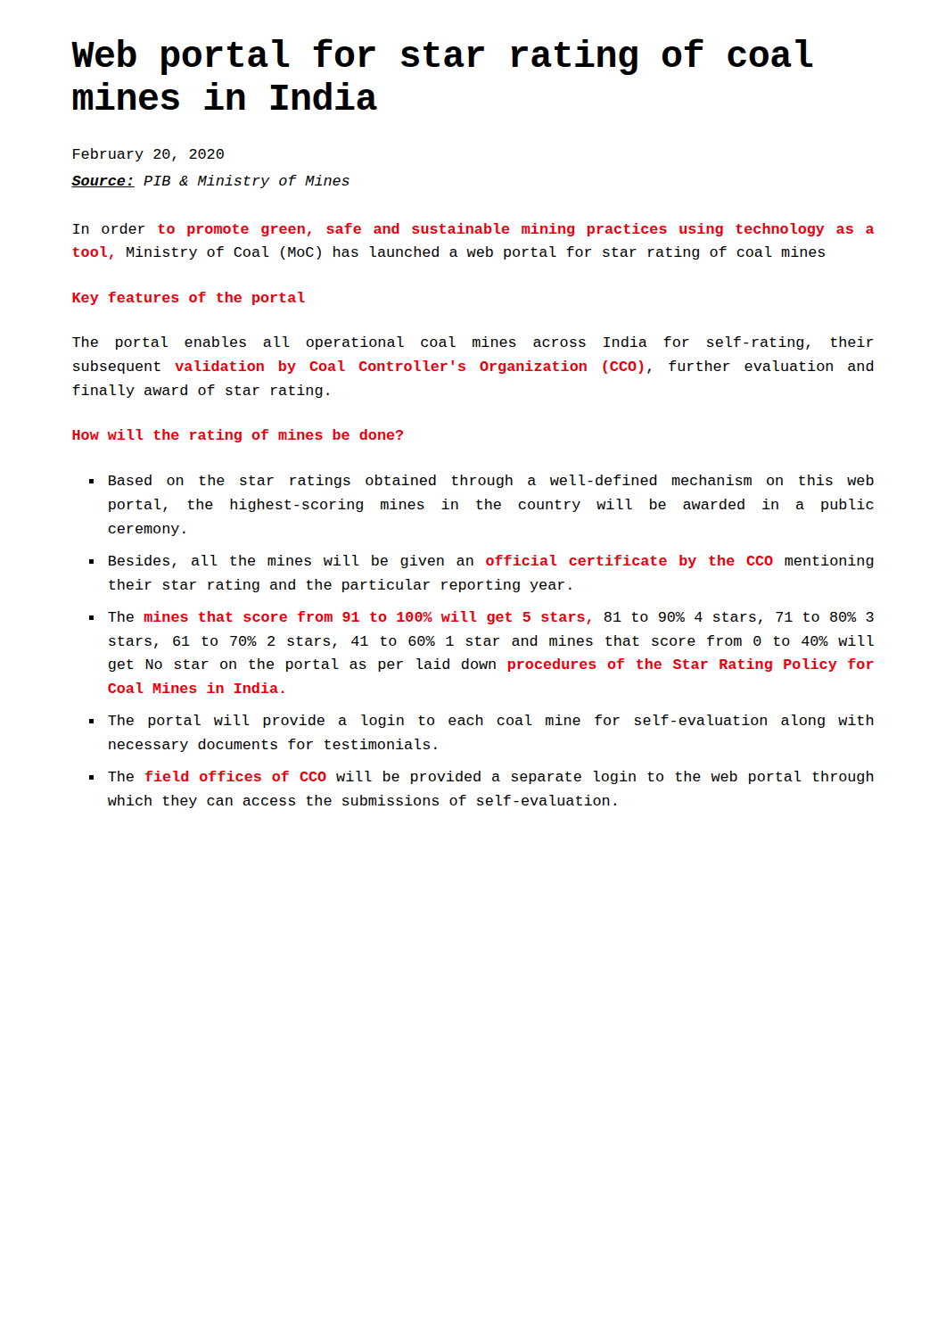Web portal for star rating of coal mines in India
February 20, 2020
Source: PIB & Ministry of Mines
In order to promote green, safe and sustainable mining practices using technology as a tool, Ministry of Coal (MoC) has launched a web portal for star rating of coal mines
Key features of the portal
The portal enables all operational coal mines across India for self-rating, their subsequent validation by Coal Controller's Organization (CCO), further evaluation and finally award of star rating.
How will the rating of mines be done?
Based on the star ratings obtained through a well-defined mechanism on this web portal, the highest-scoring mines in the country will be awarded in a public ceremony.
Besides, all the mines will be given an official certificate by the CCO mentioning their star rating and the particular reporting year.
The mines that score from 91 to 100% will get 5 stars, 81 to 90% 4 stars, 71 to 80% 3 stars, 61 to 70% 2 stars, 41 to 60% 1 star and mines that score from 0 to 40% will get No star on the portal as per laid down procedures of the Star Rating Policy for Coal Mines in India.
The portal will provide a login to each coal mine for self-evaluation along with necessary documents for testimonials.
The field offices of CCO will be provided a separate login to the web portal through which they can access the submissions of self-evaluation.